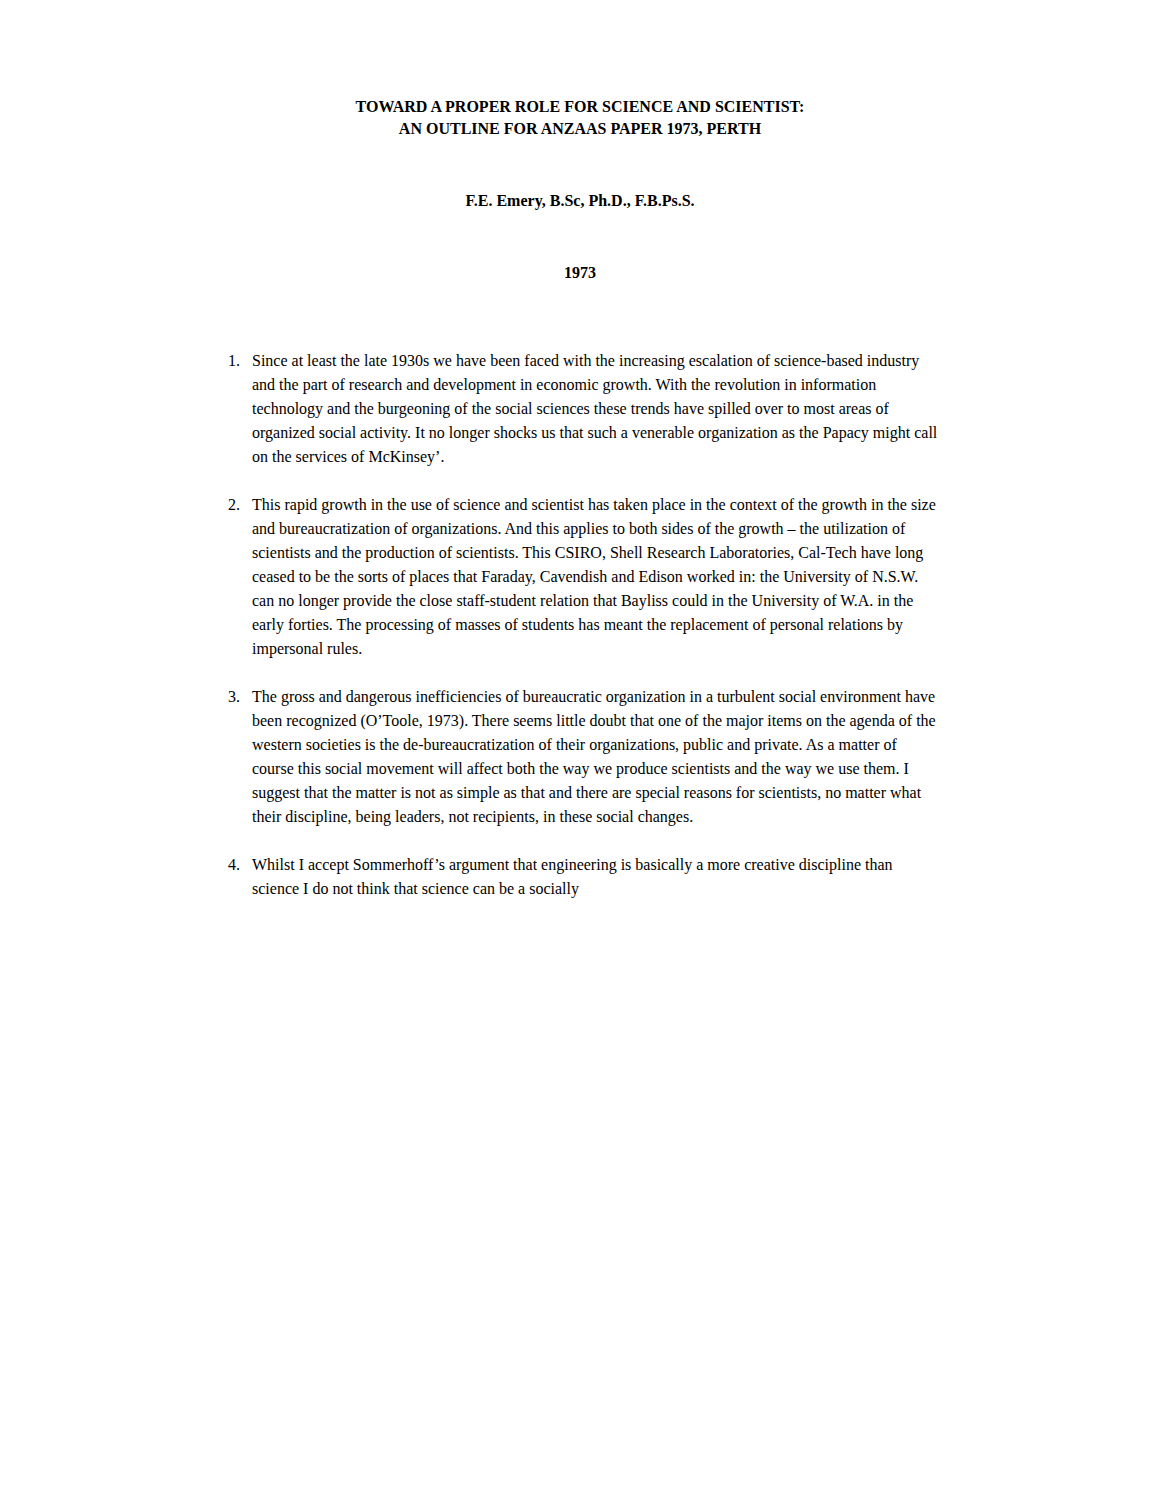Toward a Proper Role for Science and Scientist:
An Outline for ANZAAS Paper 1973, Perth
F.E. Emery, B.Sc, Ph.D., F.B.Ps.S.
1973
Since at least the late 1930s we have been faced with the increasing escalation of science-based industry and the part of research and development in economic growth. With the revolution in information technology and the burgeoning of the social sciences these trends have spilled over to most areas of organized social activity. It no longer shocks us that such a venerable organization as the Papacy might call on the services of McKinsey’.
This rapid growth in the use of science and scientist has taken place in the context of the growth in the size and bureaucratization of organizations. And this applies to both sides of the growth – the utilization of scientists and the production of scientists. This CSIRO, Shell Research Laboratories, Cal-Tech have long ceased to be the sorts of places that Faraday, Cavendish and Edison worked in: the University of N.S.W. can no longer provide the close staff-student relation that Bayliss could in the University of W.A. in the early forties. The processing of masses of students has meant the replacement of personal relations by impersonal rules.
The gross and dangerous inefficiencies of bureaucratic organization in a turbulent social environment have been recognized (O’Toole, 1973). There seems little doubt that one of the major items on the agenda of the western societies is the de-bureaucratization of their organizations, public and private. As a matter of course this social movement will affect both the way we produce scientists and the way we use them. I suggest that the matter is not as simple as that and there are special reasons for scientists, no matter what their discipline, being leaders, not recipients, in these social changes.
Whilst I accept Sommerhoff’s argument that engineering is basically a more creative discipline than science I do not think that science can be a socially